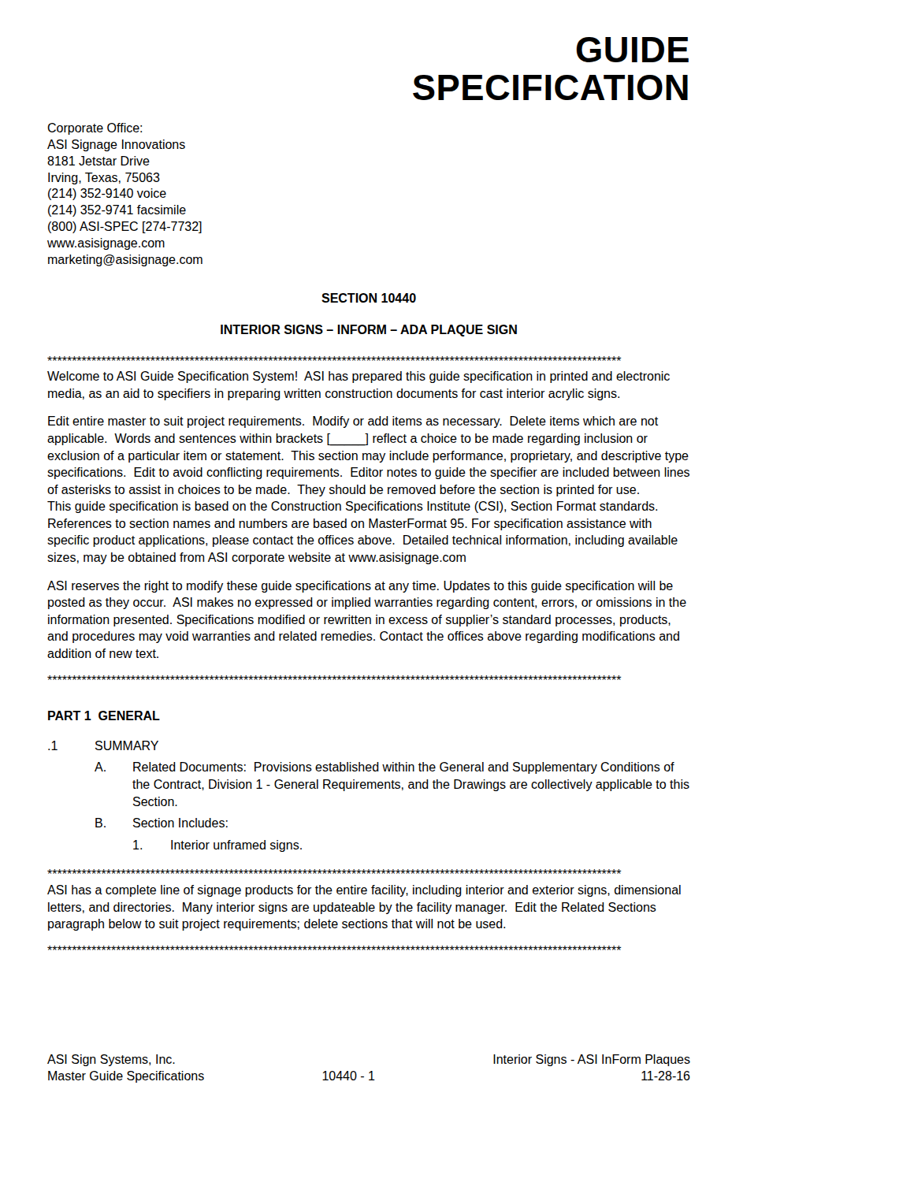GUIDE
SPECIFICATION
Corporate Office:
ASI Signage Innovations
8181 Jetstar Drive
Irving, Texas, 75063
(214) 352-9140 voice
(214) 352-9741 facsimile
(800) ASI-SPEC [274-7732]
www.asisignage.com
marketing@asisignage.com
SECTION 10440
INTERIOR SIGNS – INFORM – ADA PLAQUE SIGN
*********************************************************************************************************************
Welcome to ASI Guide Specification System! ASI has prepared this guide specification in printed and electronic media, as an aid to specifiers in preparing written construction documents for cast interior acrylic signs.
Edit entire master to suit project requirements. Modify or add items as necessary. Delete items which are not applicable. Words and sentences within brackets [_____] reflect a choice to be made regarding inclusion or exclusion of a particular item or statement. This section may include performance, proprietary, and descriptive type specifications. Edit to avoid conflicting requirements. Editor notes to guide the specifier are included between lines of asterisks to assist in choices to be made. They should be removed before the section is printed for use.
This guide specification is based on the Construction Specifications Institute (CSI), Section Format standards. References to section names and numbers are based on MasterFormat 95. For specification assistance with specific product applications, please contact the offices above. Detailed technical information, including available sizes, may be obtained from ASI corporate website at www.asisignage.com
ASI reserves the right to modify these guide specifications at any time. Updates to this guide specification will be posted as they occur. ASI makes no expressed or implied warranties regarding content, errors, or omissions in the information presented. Specifications modified or rewritten in excess of supplier’s standard processes, products, and procedures may void warranties and related remedies. Contact the offices above regarding modifications and addition of new text.
*********************************************************************************************************************
PART 1 GENERAL
.1 SUMMARY
A. Related Documents: Provisions established within the General and Supplementary Conditions of the Contract, Division 1 - General Requirements, and the Drawings are collectively applicable to this Section.
B. Section Includes:
1. Interior unframed signs.
*********************************************************************************************************************
ASI has a complete line of signage products for the entire facility, including interior and exterior signs, dimensional letters, and directories. Many interior signs are updateable by the facility manager. Edit the Related Sections paragraph below to suit project requirements; delete sections that will not be used.
*********************************************************************************************************************
ASI Sign Systems, Inc.
Master Guide Specifications
10440 - 1
Interior Signs - ASI InForm Plaques
11-28-16